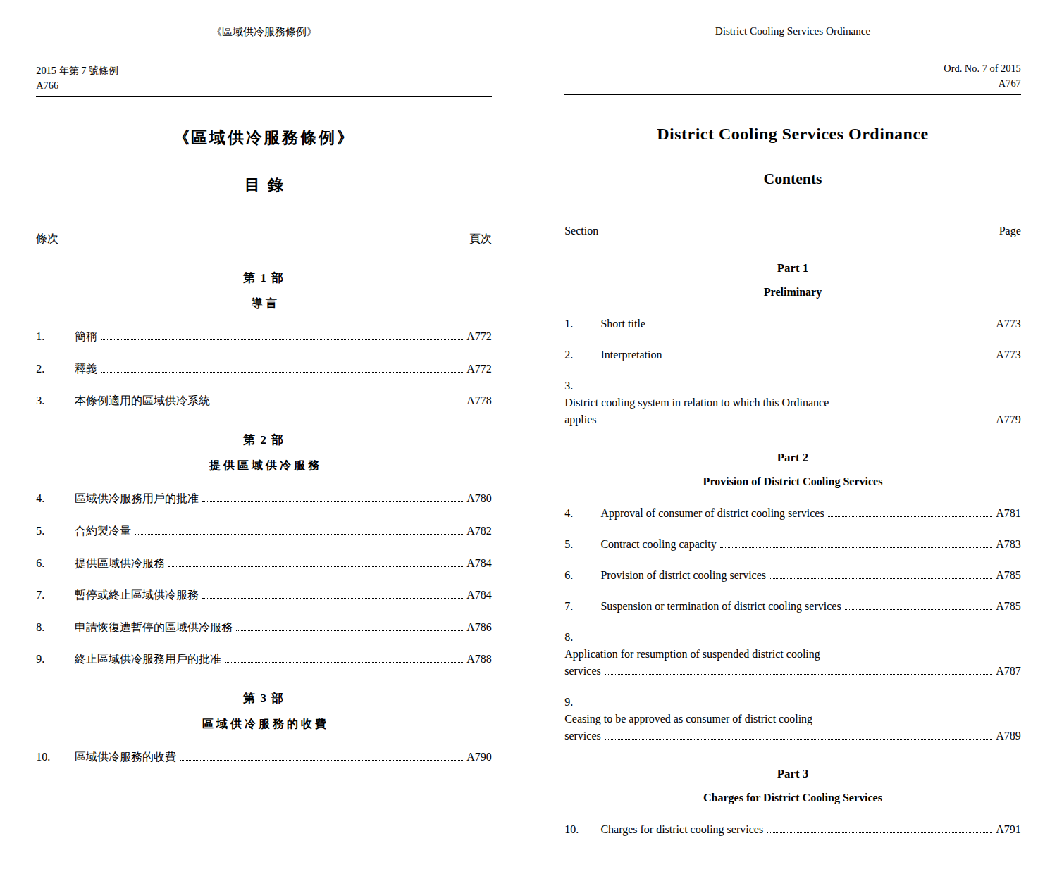《區域供冷服務條例》
2015 年第 7 號條例
A766
《區域供冷服務條例》
目錄
條次 頁次
第 1 部
導言
1. 簡稱 A772
2. 釋義 A772
3. 本條例適用的區域供冷系統 A778
第 2 部
提供區域供冷服務
4. 區域供冷服務用戶的批准 A780
5. 合約製冷量 A782
6. 提供區域供冷服務 A784
7. 暫停或終止區域供冷服務 A784
8. 申請恢復遭暫停的區域供冷服務 A786
9. 終止區域供冷服務用戶的批准 A788
第 3 部
區域供冷服務的收費
10. 區域供冷服務的收費 A790
District Cooling Services Ordinance
Ord. No. 7 of 2015
A767
District Cooling Services Ordinance
Contents
Section Page
Part 1
Preliminary
1. Short title A773
2. Interpretation A773
3. District cooling system in relation to which this Ordinance applies A779
Part 2
Provision of District Cooling Services
4. Approval of consumer of district cooling services A781
5. Contract cooling capacity A783
6. Provision of district cooling services A785
7. Suspension or termination of district cooling services A785
8. Application for resumption of suspended district cooling services A787
9. Ceasing to be approved as consumer of district cooling services A789
Part 3
Charges for District Cooling Services
10. Charges for district cooling services A791